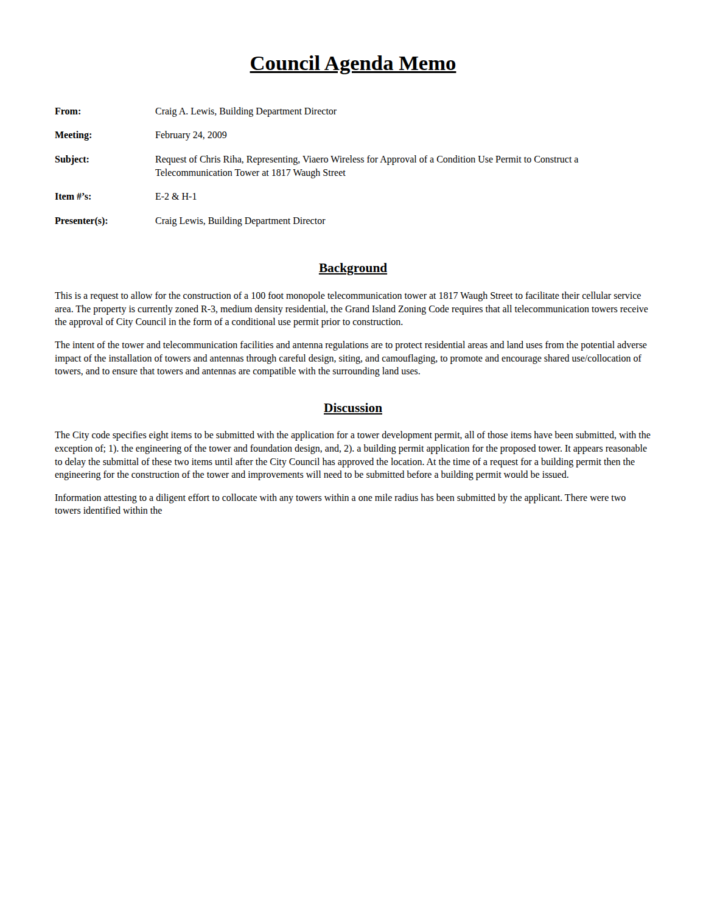Council Agenda Memo
| From: | Craig A. Lewis, Building Department Director |
| Meeting: | February 24, 2009 |
| Subject: | Request of Chris Riha, Representing, Viaero Wireless for Approval of a Condition Use Permit to Construct a Telecommunication Tower at 1817 Waugh Street |
| Item #’s: | E-2 & H-1 |
| Presenter(s): | Craig Lewis, Building Department Director |
Background
This is a request to allow for the construction of a 100 foot monopole telecommunication tower at 1817 Waugh Street to facilitate their cellular service area. The property is currently zoned R-3, medium density residential, the Grand Island Zoning Code requires that all telecommunication towers receive the approval of City Council in the form of a conditional use permit prior to construction.
The intent of the tower and telecommunication facilities and antenna regulations are to protect residential areas and land uses from the potential adverse impact of the installation of towers and antennas through careful design, siting, and camouflaging, to promote and encourage shared use/collocation of towers, and to ensure that towers and antennas are compatible with the surrounding land uses.
Discussion
The City code specifies eight items to be submitted with the application for a tower development permit, all of those items have been submitted, with the exception of; 1). the engineering of the tower and foundation design, and, 2). a building permit application for the proposed tower. It appears reasonable to delay the submittal of these two items until after the City Council has approved the location. At the time of a request for a building permit then the engineering for the construction of the tower and improvements will need to be submitted before a building permit would be issued.
Information attesting to a diligent effort to collocate with any towers within a one mile radius has been submitted by the applicant. There were two towers identified within the